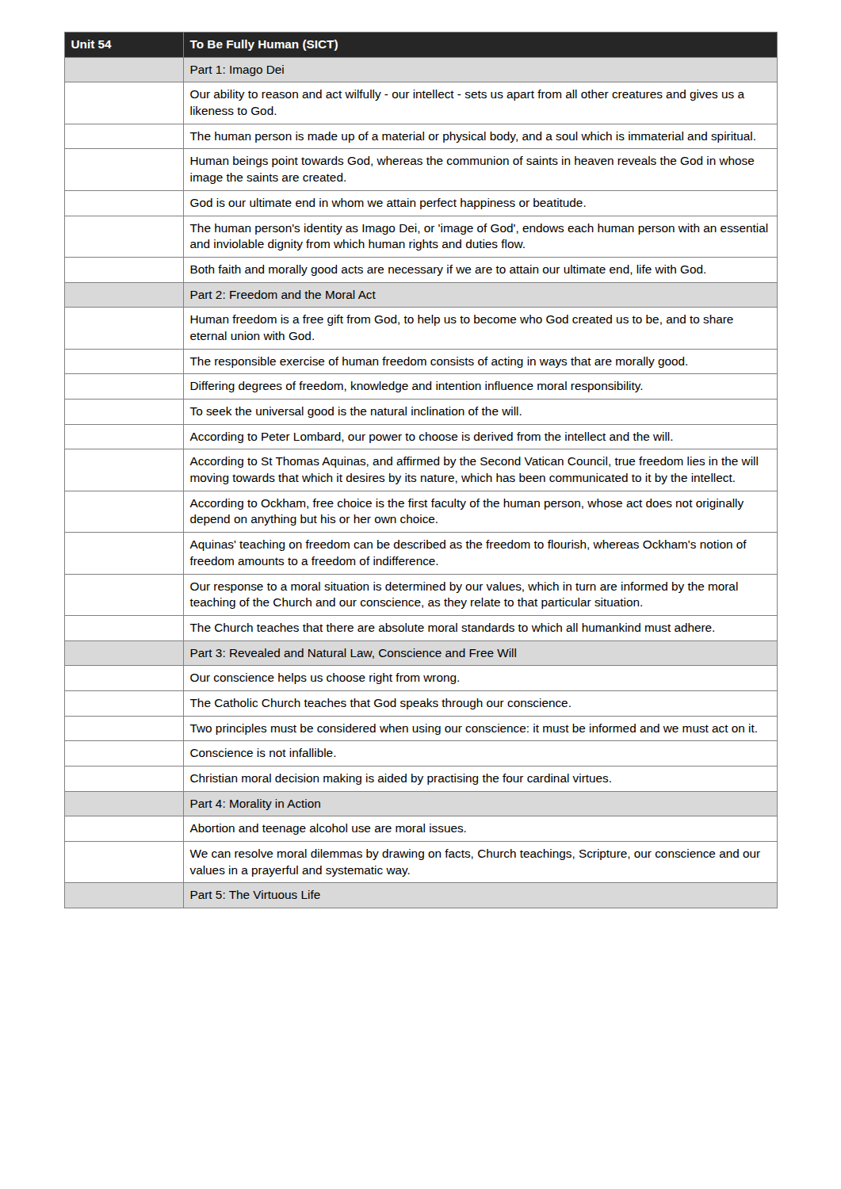| Unit 54 | To Be Fully Human (SICT) |
| | Part 1: Imago Dei |
| | Our ability to reason and act wilfully - our intellect - sets us apart from all other creatures and gives us a likeness to God. |
| | The human person is made up of a material or physical body, and a soul which is immaterial and spiritual. |
| | Human beings point towards God, whereas the communion of saints in heaven reveals the God in whose image the saints are created. |
| | God is our ultimate end in whom we attain perfect happiness or beatitude. |
| | The human person's identity as Imago Dei, or 'image of God', endows each human person with an essential and inviolable dignity from which human rights and duties flow. |
| | Both faith and morally good acts are necessary if we are to attain our ultimate end, life with God. |
| | Part 2: Freedom and the Moral Act |
| | Human freedom is a free gift from God, to help us to become who God created us to be, and to share eternal union with God. |
| | The responsible exercise of human freedom consists of acting in ways that are morally good. |
| | Differing degrees of freedom, knowledge and intention influence moral responsibility. |
| | To seek the universal good is the natural inclination of the will. |
| | According to Peter Lombard, our power to choose is derived from the intellect and the will. |
| | According to St Thomas Aquinas, and affirmed by the Second Vatican Council, true freedom lies in the will moving towards that which it desires by its nature, which has been communicated to it by the intellect. |
| | According to Ockham, free choice is the first faculty of the human person, whose act does not originally depend on anything but his or her own choice. |
| | Aquinas' teaching on freedom can be described as the freedom to flourish, whereas Ockham's notion of freedom amounts to a freedom of indifference. |
| | Our response to a moral situation is determined by our values, which in turn are informed by the moral teaching of the Church and our conscience, as they relate to that particular situation. |
| | The Church teaches that there are absolute moral standards to which all humankind must adhere. |
| | Part 3: Revealed and Natural Law, Conscience and Free Will |
| | Our conscience helps us choose right from wrong. |
| | The Catholic Church teaches that God speaks through our conscience. |
| | Two principles must be considered when using our conscience: it must be informed and we must act on it. |
| | Conscience is not infallible. |
| | Christian moral decision making is aided by practising the four cardinal virtues. |
| | Part 4: Morality in Action |
| | Abortion and teenage alcohol use are moral issues. |
| | We can resolve moral dilemmas by drawing on facts, Church teachings, Scripture, our conscience and our values in a prayerful and systematic way. |
| | Part 5: The Virtuous Life |